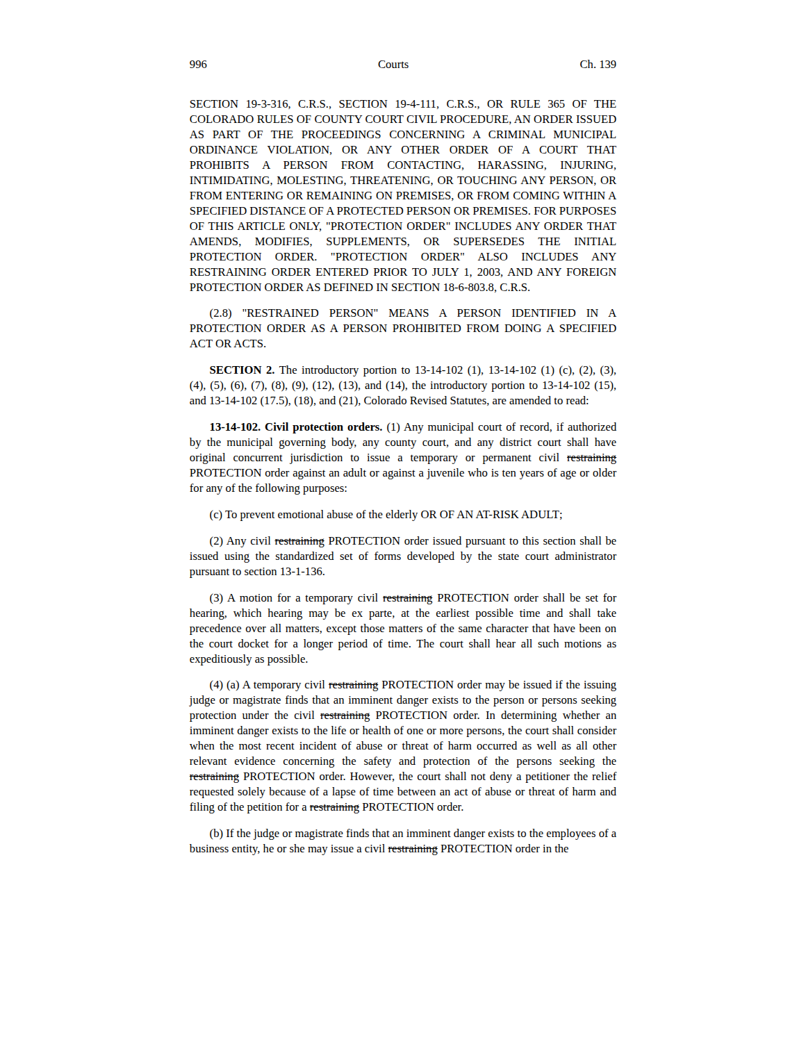996 Courts Ch. 139
SECTION 19-3-316, C.R.S., SECTION 19-4-111, C.R.S., OR RULE 365 OF THE COLORADO RULES OF COUNTY COURT CIVIL PROCEDURE, AN ORDER ISSUED AS PART OF THE PROCEEDINGS CONCERNING A CRIMINAL MUNICIPAL ORDINANCE VIOLATION, OR ANY OTHER ORDER OF A COURT THAT PROHIBITS A PERSON FROM CONTACTING, HARASSING, INJURING, INTIMIDATING, MOLESTING, THREATENING, OR TOUCHING ANY PERSON, OR FROM ENTERING OR REMAINING ON PREMISES, OR FROM COMING WITHIN A SPECIFIED DISTANCE OF A PROTECTED PERSON OR PREMISES. FOR PURPOSES OF THIS ARTICLE ONLY, "PROTECTION ORDER" INCLUDES ANY ORDER THAT AMENDS, MODIFIES, SUPPLEMENTS, OR SUPERSEDES THE INITIAL PROTECTION ORDER. "PROTECTION ORDER" ALSO INCLUDES ANY RESTRAINING ORDER ENTERED PRIOR TO JULY 1, 2003, AND ANY FOREIGN PROTECTION ORDER AS DEFINED IN SECTION 18-6-803.8, C.R.S.
(2.8) "RESTRAINED PERSON" MEANS A PERSON IDENTIFIED IN A PROTECTION ORDER AS A PERSON PROHIBITED FROM DOING A SPECIFIED ACT OR ACTS.
SECTION 2. The introductory portion to 13-14-102 (1), 13-14-102 (1) (c), (2), (3), (4), (5), (6), (7), (8), (9), (12), (13), and (14), the introductory portion to 13-14-102 (15), and 13-14-102 (17.5), (18), and (21), Colorado Revised Statutes, are amended to read:
13-14-102. Civil protection orders. (1) Any municipal court of record, if authorized by the municipal governing body, any county court, and any district court shall have original concurrent jurisdiction to issue a temporary or permanent civil restraining PROTECTION order against an adult or against a juvenile who is ten years of age or older for any of the following purposes:
(c) To prevent emotional abuse of the elderly OR OF AN AT-RISK ADULT;
(2) Any civil restraining PROTECTION order issued pursuant to this section shall be issued using the standardized set of forms developed by the state court administrator pursuant to section 13-1-136.
(3) A motion for a temporary civil restraining PROTECTION order shall be set for hearing, which hearing may be ex parte, at the earliest possible time and shall take precedence over all matters, except those matters of the same character that have been on the court docket for a longer period of time. The court shall hear all such motions as expeditiously as possible.
(4) (a) A temporary civil restraining PROTECTION order may be issued if the issuing judge or magistrate finds that an imminent danger exists to the person or persons seeking protection under the civil restraining PROTECTION order. In determining whether an imminent danger exists to the life or health of one or more persons, the court shall consider when the most recent incident of abuse or threat of harm occurred as well as all other relevant evidence concerning the safety and protection of the persons seeking the restraining PROTECTION order. However, the court shall not deny a petitioner the relief requested solely because of a lapse of time between an act of abuse or threat of harm and filing of the petition for a restraining PROTECTION order.
(b) If the judge or magistrate finds that an imminent danger exists to the employees of a business entity, he or she may issue a civil restraining PROTECTION order in the